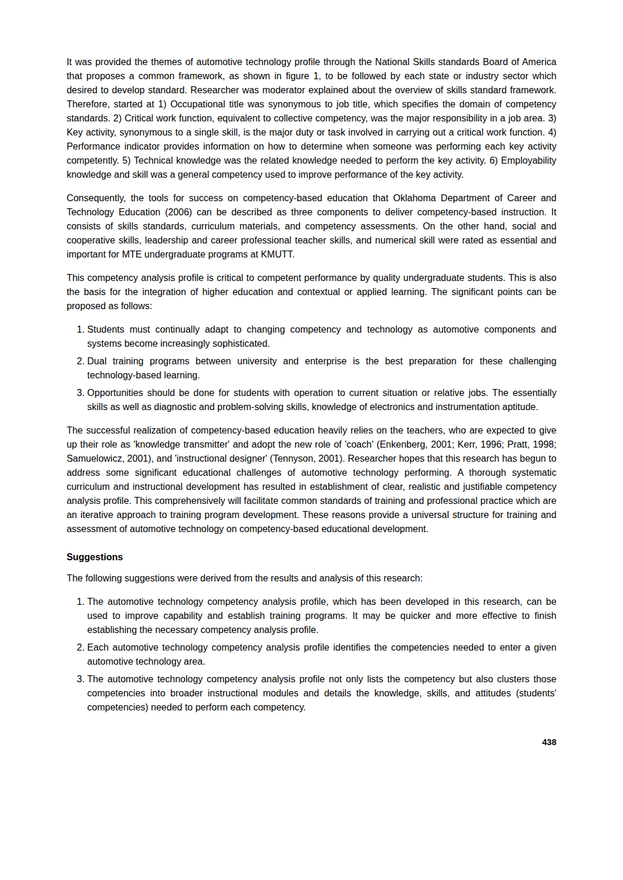It was provided the themes of automotive technology profile through the National Skills standards Board of America that proposes a common framework, as shown in figure 1, to be followed by each state or industry sector which desired to develop standard. Researcher was moderator explained about the overview of skills standard framework. Therefore, started at 1) Occupational title was synonymous to job title, which specifies the domain of competency standards. 2) Critical work function, equivalent to collective competency, was the major responsibility in a job area. 3) Key activity, synonymous to a single skill, is the major duty or task involved in carrying out a critical work function. 4) Performance indicator provides information on how to determine when someone was performing each key activity competently. 5) Technical knowledge was the related knowledge needed to perform the key activity. 6) Employability knowledge and skill was a general competency used to improve performance of the key activity.
Consequently, the tools for success on competency-based education that Oklahoma Department of Career and Technology Education (2006) can be described as three components to deliver competency-based instruction. It consists of skills standards, curriculum materials, and competency assessments. On the other hand, social and cooperative skills, leadership and career professional teacher skills, and numerical skill were rated as essential and important for MTE undergraduate programs at KMUTT.
This competency analysis profile is critical to competent performance by quality undergraduate students. This is also the basis for the integration of higher education and contextual or applied learning. The significant points can be proposed as follows:
Students must continually adapt to changing competency and technology as automotive components and systems become increasingly sophisticated.
Dual training programs between university and enterprise is the best preparation for these challenging technology-based learning.
Opportunities should be done for students with operation to current situation or relative jobs. The essentially skills as well as diagnostic and problem-solving skills, knowledge of electronics and instrumentation aptitude.
The successful realization of competency-based education heavily relies on the teachers, who are expected to give up their role as 'knowledge transmitter' and adopt the new role of 'coach' (Enkenberg, 2001; Kerr, 1996; Pratt, 1998; Samuelowicz, 2001), and 'instructional designer' (Tennyson, 2001). Researcher hopes that this research has begun to address some significant educational challenges of automotive technology performing. A thorough systematic curriculum and instructional development has resulted in establishment of clear, realistic and justifiable competency analysis profile. This comprehensively will facilitate common standards of training and professional practice which are an iterative approach to training program development. These reasons provide a universal structure for training and assessment of automotive technology on competency-based educational development.
Suggestions
The following suggestions were derived from the results and analysis of this research:
The automotive technology competency analysis profile, which has been developed in this research, can be used to improve capability and establish training programs. It may be quicker and more effective to finish establishing the necessary competency analysis profile.
Each automotive technology competency analysis profile identifies the competencies needed to enter a given automotive technology area.
The automotive technology competency analysis profile not only lists the competency but also clusters those competencies into broader instructional modules and details the knowledge, skills, and attitudes (students' competencies) needed to perform each competency.
438